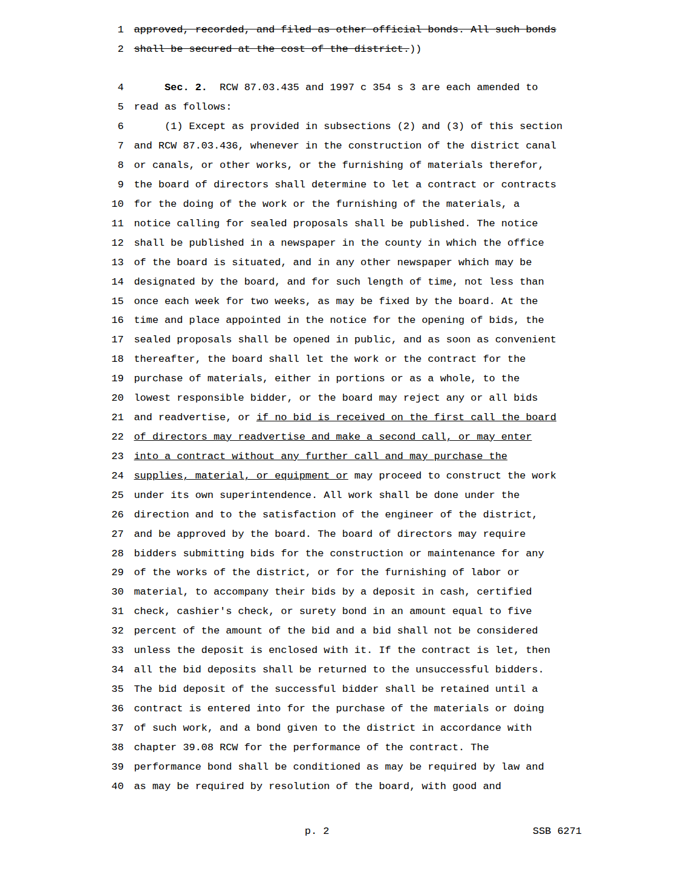approved, recorded, and filed as other official bonds. All such bonds
shall be secured at the cost of the district.))
Sec. 2. RCW 87.03.435 and 1997 c 354 s 3 are each amended to
read as follows:
(1) Except as provided in subsections (2) and (3) of this section
and RCW 87.03.436, whenever in the construction of the district canal
or canals, or other works, or the furnishing of materials therefor,
the board of directors shall determine to let a contract or contracts
for the doing of the work or the furnishing of the materials, a
notice calling for sealed proposals shall be published. The notice
shall be published in a newspaper in the county in which the office
of the board is situated, and in any other newspaper which may be
designated by the board, and for such length of time, not less than
once each week for two weeks, as may be fixed by the board. At the
time and place appointed in the notice for the opening of bids, the
sealed proposals shall be opened in public, and as soon as convenient
thereafter, the board shall let the work or the contract for the
purchase of materials, either in portions or as a whole, to the
lowest responsible bidder, or the board may reject any or all bids
and readvertise, or if no bid is received on the first call the board
of directors may readvertise and make a second call, or may enter
into a contract without any further call and may purchase the
supplies, material, or equipment or may proceed to construct the work
under its own superintendence. All work shall be done under the
direction and to the satisfaction of the engineer of the district,
and be approved by the board. The board of directors may require
bidders submitting bids for the construction or maintenance for any
of the works of the district, or for the furnishing of labor or
material, to accompany their bids by a deposit in cash, certified
check, cashier's check, or surety bond in an amount equal to five
percent of the amount of the bid and a bid shall not be considered
unless the deposit is enclosed with it. If the contract is let, then
all the bid deposits shall be returned to the unsuccessful bidders.
The bid deposit of the successful bidder shall be retained until a
contract is entered into for the purchase of the materials or doing
of such work, and a bond given to the district in accordance with
chapter 39.08 RCW for the performance of the contract. The
performance bond shall be conditioned as may be required by law and
as may be required by resolution of the board, with good and
p. 2 SSB 6271